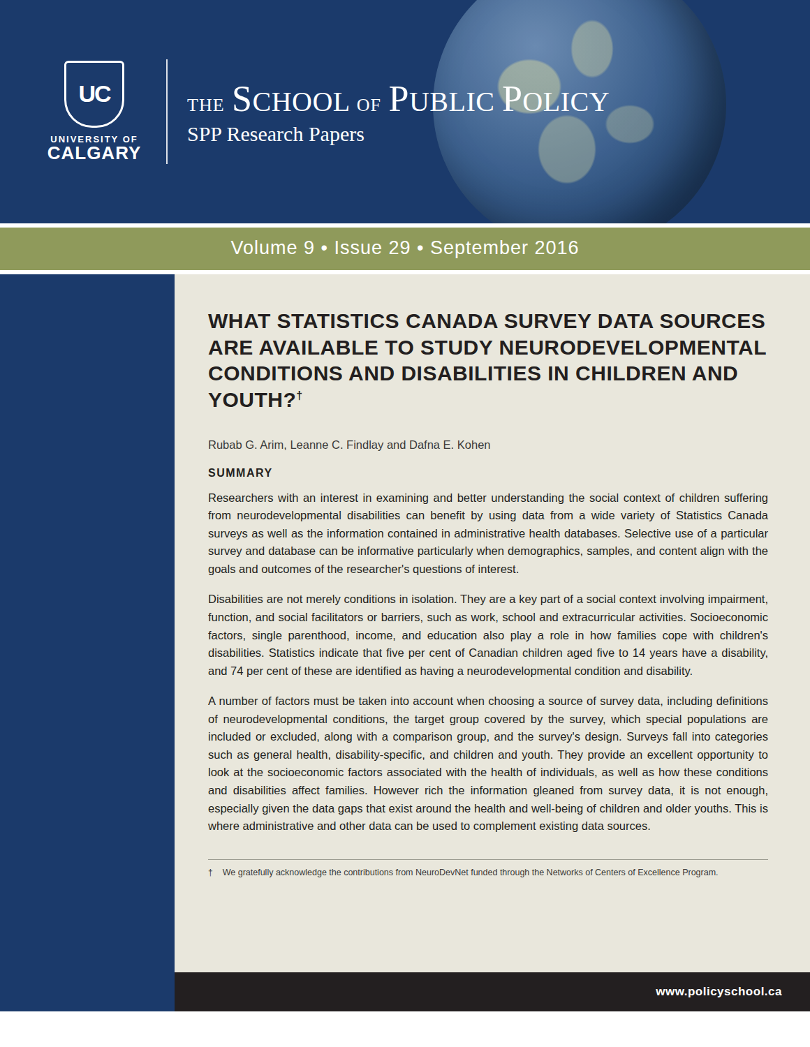UC
UNIVERSITY OF
CALGARY
THE SCHOOL OF PUBLIC POLICY
SPP Research Papers
Volume 9 • Issue 29 • September 2016
What Statistics Canada Survey Data Sources Are Available to Study Neurodevelopmental Conditions and Disabilities in Children and Youth?†
Rubab G. Arim, Leanne C. Findlay and Dafna E. Kohen
Summary
Researchers with an interest in examining and better understanding the social context of children suffering from neurodevelopmental disabilities can benefit by using data from a wide variety of Statistics Canada surveys as well as the information contained in administrative health databases. Selective use of a particular survey and database can be informative particularly when demographics, samples, and content align with the goals and outcomes of the researcher's questions of interest.
Disabilities are not merely conditions in isolation. They are a key part of a social context involving impairment, function, and social facilitators or barriers, such as work, school and extracurricular activities. Socioeconomic factors, single parenthood, income, and education also play a role in how families cope with children's disabilities. Statistics indicate that five per cent of Canadian children aged five to 14 years have a disability, and 74 per cent of these are identified as having a neurodevelopmental condition and disability.
A number of factors must be taken into account when choosing a source of survey data, including definitions of neurodevelopmental conditions, the target group covered by the survey, which special populations are included or excluded, along with a comparison group, and the survey's design. Surveys fall into categories such as general health, disability-specific, and children and youth. They provide an excellent opportunity to look at the socioeconomic factors associated with the health of individuals, as well as how these conditions and disabilities affect families. However rich the information gleaned from survey data, it is not enough, especially given the data gaps that exist around the health and well-being of children and older youths. This is where administrative and other data can be used to complement existing data sources.
† We gratefully acknowledge the contributions from NeuroDevNet funded through the Networks of Centers of Excellence Program.
www.policyschool.ca